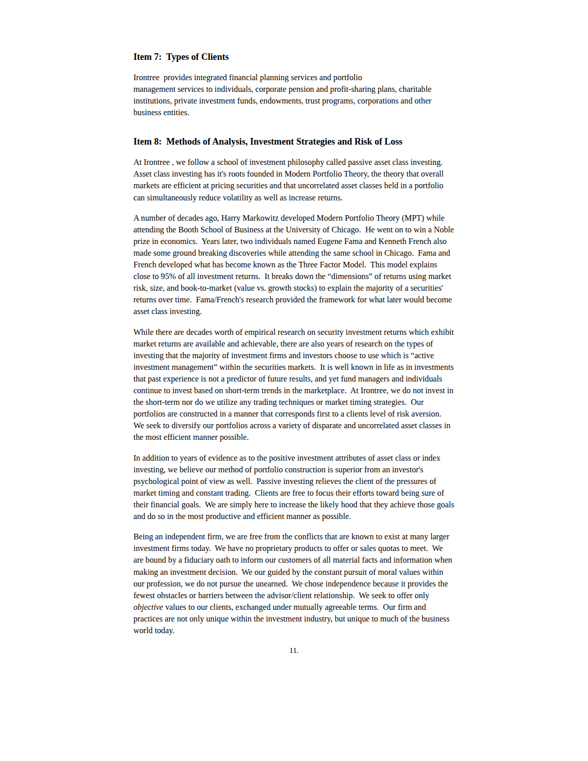Item 7: Types of Clients
Irontree provides integrated financial planning services and portfolio
management services to individuals, corporate pension and profit-sharing plans, charitable institutions, private investment funds, endowments, trust programs, corporations and other business entities.
Item 8: Methods of Analysis, Investment Strategies and Risk of Loss
At Irontree , we follow a school of investment philosophy called passive asset class investing. Asset class investing has it's roots founded in Modern Portfolio Theory, the theory that overall markets are efficient at pricing securities and that uncorrelated asset classes held in a portfolio can simultaneously reduce volatility as well as increase returns.
A number of decades ago, Harry Markowitz developed Modern Portfolio Theory (MPT) while attending the Booth School of Business at the University of Chicago. He went on to win a Noble prize in economics. Years later, two individuals named Eugene Fama and Kenneth French also made some ground breaking discoveries while attending the same school in Chicago. Fama and French developed what has become known as the Three Factor Model. This model explains close to 95% of all investment returns. It breaks down the “dimensions” of returns using market risk, size, and book-to-market (value vs. growth stocks) to explain the majority of a securities' returns over time. Fama/French's research provided the framework for what later would become asset class investing.
While there are decades worth of empirical research on security investment returns which exhibit market returns are available and achievable, there are also years of research on the types of investing that the majority of investment firms and investors choose to use which is “active investment management” within the securities markets. It is well known in life as in investments that past experience is not a predictor of future results, and yet fund managers and individuals continue to invest based on short-term trends in the marketplace. At Irontree, we do not invest in the short-term nor do we utilize any trading techniques or market timing strategies. Our portfolios are constructed in a manner that corresponds first to a clients level of risk aversion. We seek to diversify our portfolios across a variety of disparate and uncorrelated asset classes in the most efficient manner possible.
In addition to years of evidence as to the positive investment attributes of asset class or index investing, we believe our method of portfolio construction is superior from an investor's psychological point of view as well. Passive investing relieves the client of the pressures of market timing and constant trading. Clients are free to focus their efforts toward being sure of their financial goals. We are simply here to increase the likely hood that they achieve those goals and do so in the most productive and efficient manner as possible.
Being an independent firm, we are free from the conflicts that are known to exist at many larger investment firms today. We have no proprietary products to offer or sales quotas to meet. We are bound by a fiduciary oath to inform our customers of all material facts and information when making an investment decision. We our guided by the constant pursuit of moral values within our profession, we do not pursue the unearned. We chose independence because it provides the fewest obstacles or barriers between the advisor/client relationship. We seek to offer only objective values to our clients, exchanged under mutually agreeable terms. Our firm and practices are not only unique within the investment industry, but unique to much of the business world today.
11.